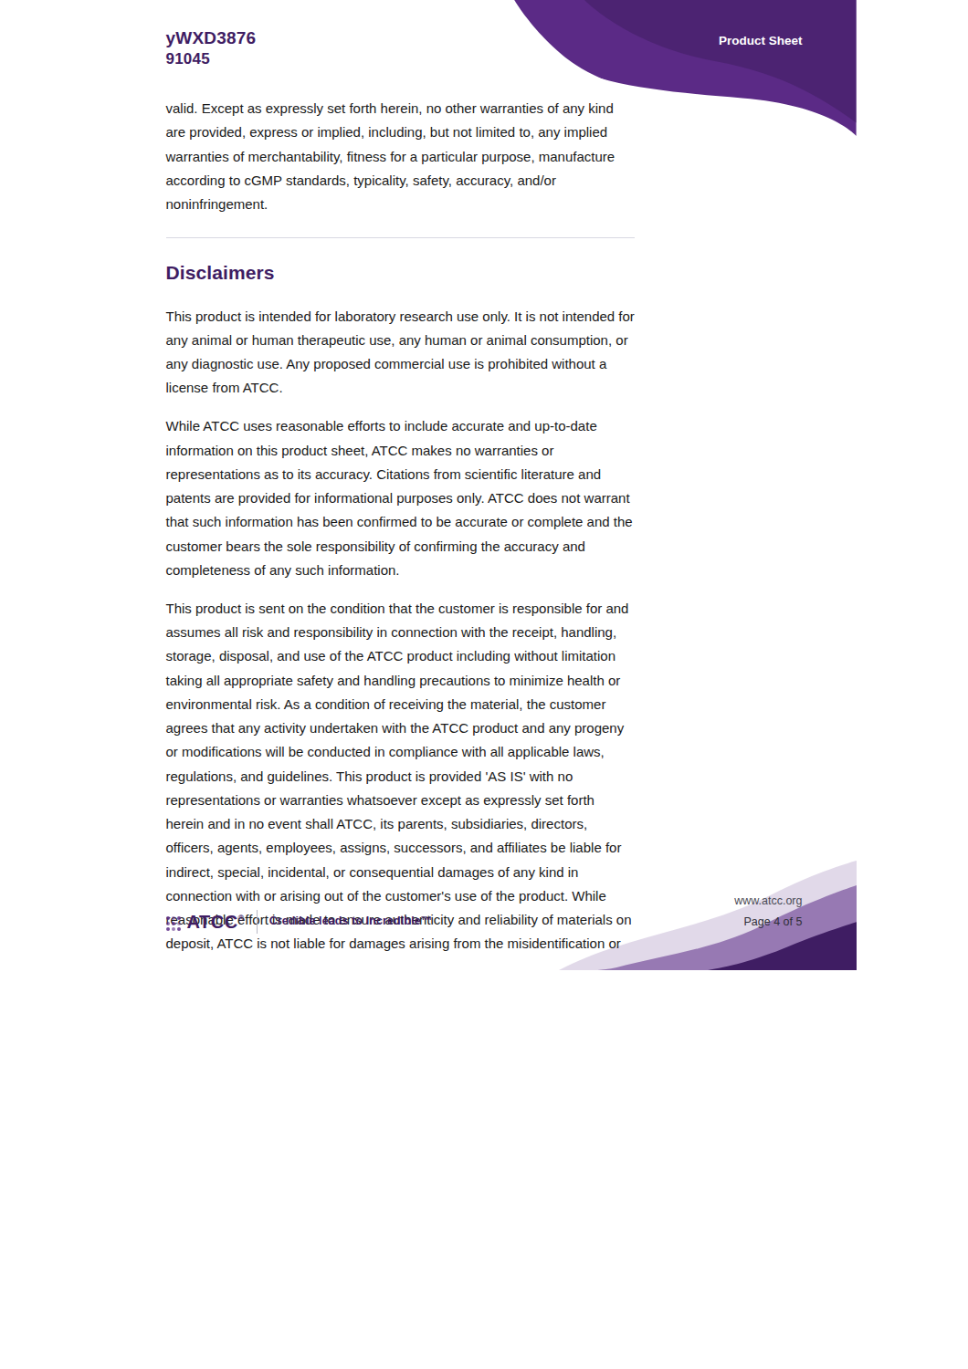yWXD3876 91045
Product Sheet
valid. Except as expressly set forth herein, no other warranties of any kind are provided, express or implied, including, but not limited to, any implied warranties of merchantability, fitness for a particular purpose, manufacture according to cGMP standards, typicality, safety, accuracy, and/or noninfringement.
Disclaimers
This product is intended for laboratory research use only. It is not intended for any animal or human therapeutic use, any human or animal consumption, or any diagnostic use. Any proposed commercial use is prohibited without a license from ATCC.
While ATCC uses reasonable efforts to include accurate and up-to-date information on this product sheet, ATCC makes no warranties or representations as to its accuracy. Citations from scientific literature and patents are provided for informational purposes only. ATCC does not warrant that such information has been confirmed to be accurate or complete and the customer bears the sole responsibility of confirming the accuracy and completeness of any such information.
This product is sent on the condition that the customer is responsible for and assumes all risk and responsibility in connection with the receipt, handling, storage, disposal, and use of the ATCC product including without limitation taking all appropriate safety and handling precautions to minimize health or environmental risk. As a condition of receiving the material, the customer agrees that any activity undertaken with the ATCC product and any progeny or modifications will be conducted in compliance with all applicable laws, regulations, and guidelines. This product is provided 'AS IS' with no representations or warranties whatsoever except as expressly set forth herein and in no event shall ATCC, its parents, subsidiaries, directors, officers, agents, employees, assigns, successors, and affiliates be liable for indirect, special, incidental, or consequential damages of any kind in connection with or arising out of the customer's use of the product. While reasonable effort is made to ensure authenticity and reliability of materials on deposit, ATCC is not liable for damages arising from the misidentification or
ATCC®
Credible leads to Incredible™
www.atcc.org
Page 4 of 5